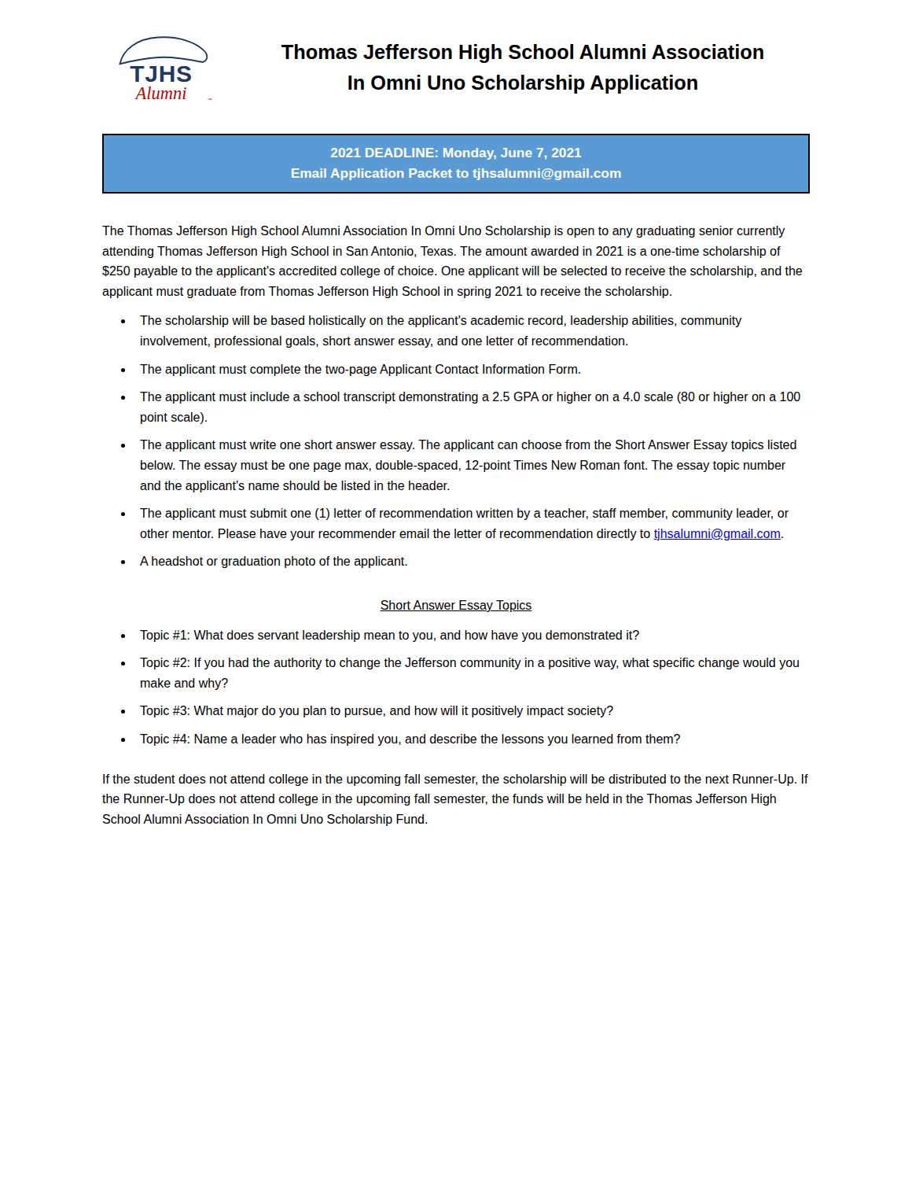TJHS Alumni ™
Thomas Jefferson High School Alumni Association
In Omni Uno Scholarship Application
2021 DEADLINE: Monday, June 7, 2021
Email Application Packet to tjhsalumni@gmail.com
The Thomas Jefferson High School Alumni Association In Omni Uno Scholarship is open to any graduating senior currently attending Thomas Jefferson High School in San Antonio, Texas. The amount awarded in 2021 is a one-time scholarship of $250 payable to the applicant's accredited college of choice. One applicant will be selected to receive the scholarship, and the applicant must graduate from Thomas Jefferson High School in spring 2021 to receive the scholarship.
The scholarship will be based holistically on the applicant's academic record, leadership abilities, community involvement, professional goals, short answer essay, and one letter of recommendation.
The applicant must complete the two-page Applicant Contact Information Form.
The applicant must include a school transcript demonstrating a 2.5 GPA or higher on a 4.0 scale (80 or higher on a 100 point scale).
The applicant must write one short answer essay. The applicant can choose from the Short Answer Essay topics listed below. The essay must be one page max, double-spaced, 12-point Times New Roman font. The essay topic number and the applicant's name should be listed in the header.
The applicant must submit one (1) letter of recommendation written by a teacher, staff member, community leader, or other mentor. Please have your recommender email the letter of recommendation directly to tjhsalumni@gmail.com.
A headshot or graduation photo of the applicant.
Short Answer Essay Topics
Topic #1: What does servant leadership mean to you, and how have you demonstrated it?
Topic #2: If you had the authority to change the Jefferson community in a positive way, what specific change would you make and why?
Topic #3: What major do you plan to pursue, and how will it positively impact society?
Topic #4: Name a leader who has inspired you, and describe the lessons you learned from them?
If the student does not attend college in the upcoming fall semester, the scholarship will be distributed to the next Runner-Up. If the Runner-Up does not attend college in the upcoming fall semester, the funds will be held in the Thomas Jefferson High School Alumni Association In Omni Uno Scholarship Fund.